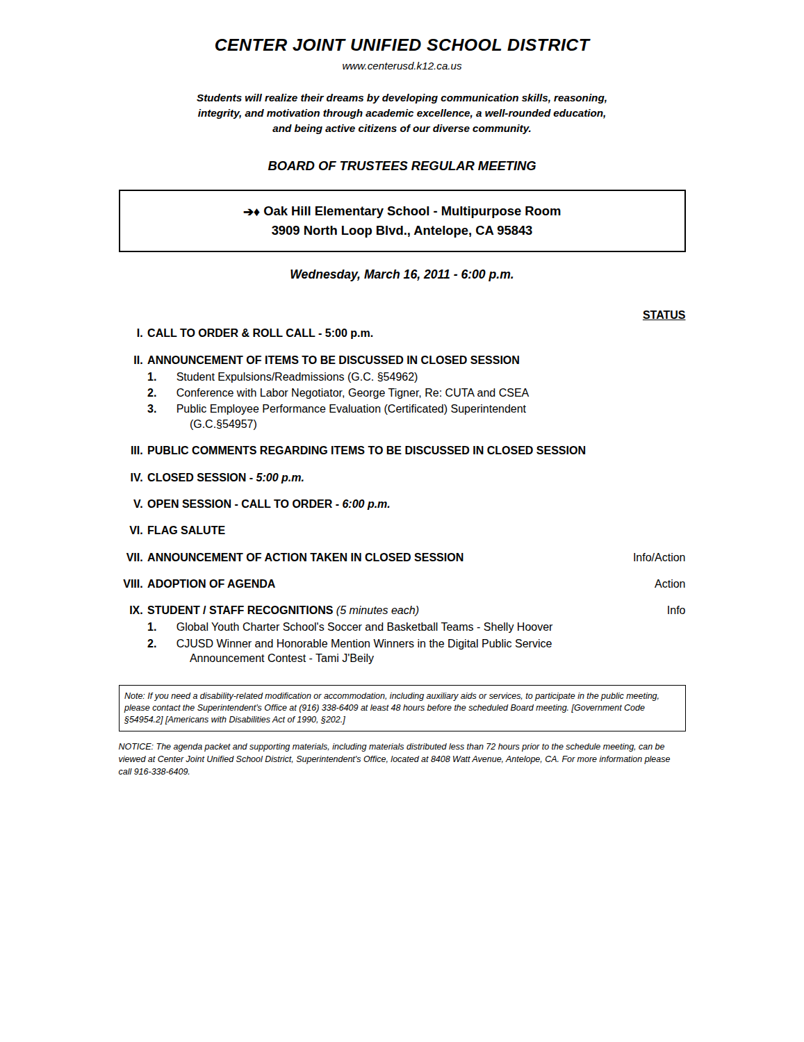CENTER JOINT UNIFIED SCHOOL DISTRICT
www.centerusd.k12.ca.us
Students will realize their dreams by developing communication skills, reasoning, integrity, and motivation through academic excellence, a well-rounded education, and being active citizens of our diverse community.
BOARD OF TRUSTEES REGULAR MEETING
➔♦ Oak Hill Elementary School - Multipurpose Room
3909 North Loop Blvd., Antelope, CA 95843
Wednesday, March 16, 2011 - 6:00 p.m.
STATUS
I. CALL TO ORDER & ROLL CALL - 5:00 p.m.
II. ANNOUNCEMENT OF ITEMS TO BE DISCUSSED IN CLOSED SESSION
1. Student Expulsions/Readmissions (G.C. §54962)
2. Conference with Labor Negotiator, George Tigner, Re: CUTA and CSEA
3. Public Employee Performance Evaluation (Certificated) Superintendent (G.C.§54957)
III. PUBLIC COMMENTS REGARDING ITEMS TO BE DISCUSSED IN CLOSED SESSION
IV. CLOSED SESSION - 5:00 p.m.
V. OPEN SESSION - CALL TO ORDER - 6:00 p.m.
VI. FLAG SALUTE
VII. Info/Action ANNOUNCEMENT OF ACTION TAKEN IN CLOSED SESSION
VIII. Action ADOPTION OF AGENDA
IX. Info STUDENT / STAFF RECOGNITIONS (5 minutes each)
1. Global Youth Charter School's Soccer and Basketball Teams - Shelly Hoover
2. CJUSD Winner and Honorable Mention Winners in the Digital Public Service Announcement Contest - Tami J'Beily
Note: If you need a disability-related modification or accommodation, including auxiliary aids or services, to participate in the public meeting, please contact the Superintendent's Office at (916) 338-6409 at least 48 hours before the scheduled Board meeting. [Government Code §54954.2] [Americans with Disabilities Act of 1990, §202.]
NOTICE: The agenda packet and supporting materials, including materials distributed less than 72 hours prior to the schedule meeting, can be viewed at Center Joint Unified School District, Superintendent's Office, located at 8408 Watt Avenue, Antelope, CA. For more information please call 916-338-6409.